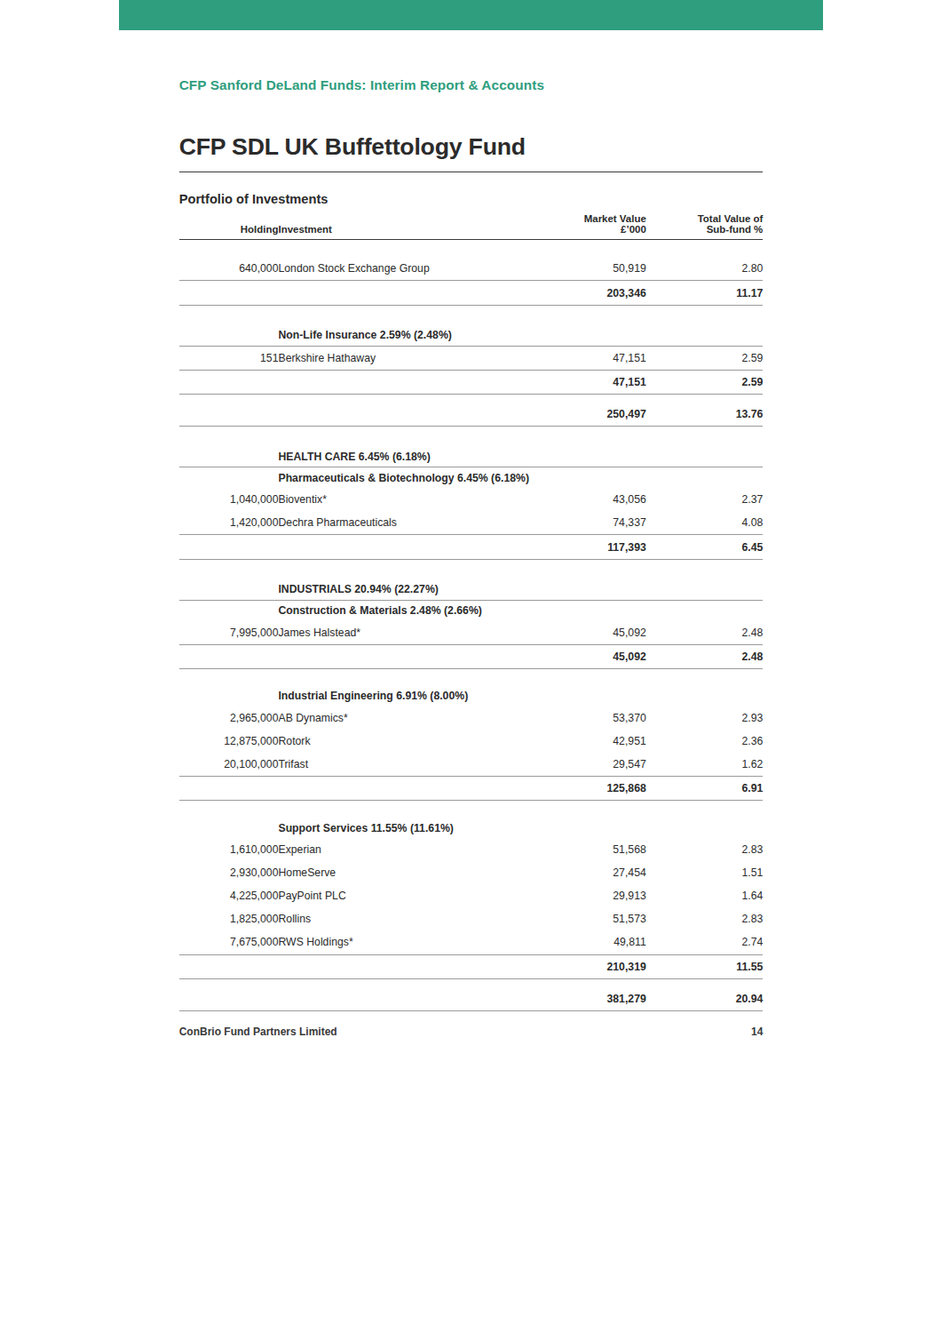CFP Sanford DeLand Funds: Interim Report & Accounts
CFP SDL UK Buffettology Fund
Portfolio of Investments
| Holding | Investment | Market Value £’000 | Total Value of Sub-fund % |
| --- | --- | --- | --- |
| 640,000 | London Stock Exchange Group | 50,919 | 2.80 |
| | | 203,346 | 11.17 |
| | Non-Life Insurance 2.59% (2.48%) | | |
| 151 | Berkshire Hathaway | 47,151 | 2.59 |
| | | 47,151 | 2.59 |
| | | 250,497 | 13.76 |
| | HEALTH CARE 6.45% (6.18%) | | |
| | Pharmaceuticals & Biotechnology 6.45% (6.18%) | | |
| 1,040,000 | Bioventix* | 43,056 | 2.37 |
| 1,420,000 | Dechra Pharmaceuticals | 74,337 | 4.08 |
| | | 117,393 | 6.45 |
| | INDUSTRIALS 20.94% (22.27%) | | |
| | Construction & Materials 2.48% (2.66%) | | |
| 7,995,000 | James Halstead* | 45,092 | 2.48 |
| | | 45,092 | 2.48 |
| | Industrial Engineering 6.91% (8.00%) | | |
| 2,965,000 | AB Dynamics* | 53,370 | 2.93 |
| 12,875,000 | Rotork | 42,951 | 2.36 |
| 20,100,000 | Trifast | 29,547 | 1.62 |
| | | 125,868 | 6.91 |
| | Support Services 11.55% (11.61%) | | |
| 1,610,000 | Experian | 51,568 | 2.83 |
| 2,930,000 | HomeServe | 27,454 | 1.51 |
| 4,225,000 | PayPoint PLC | 29,913 | 1.64 |
| 1,825,000 | Rollins | 51,573 | 2.83 |
| 7,675,000 | RWS Holdings* | 49,811 | 2.74 |
| | | 210,319 | 11.55 |
| | | 381,279 | 20.94 |
ConBrio Fund Partners Limited
14